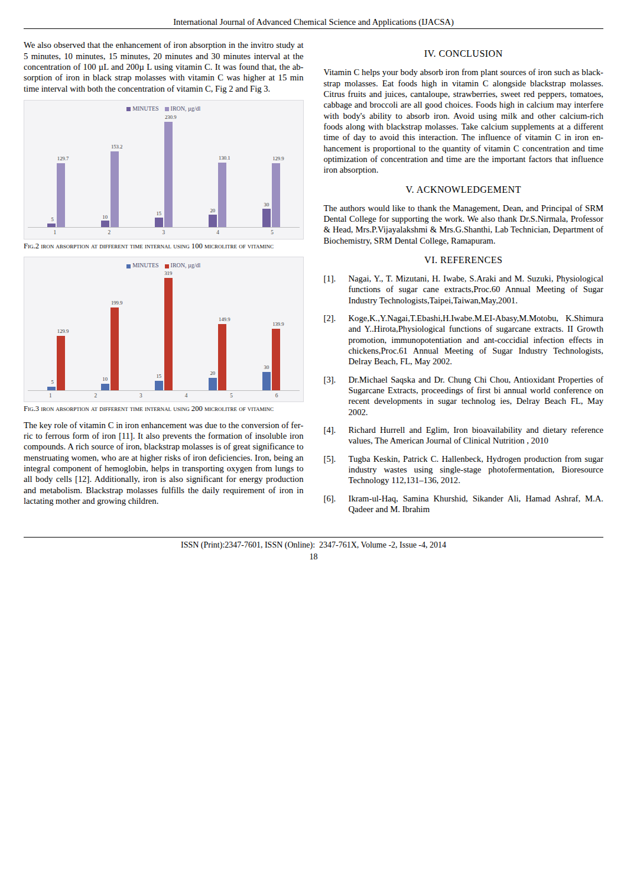International Journal of Advanced Chemical Science and Applications (IJACSA)
We also observed that the enhancement of iron absorption in the invitro study at 5 minutes, 10 minutes, 15 minutes, 20 minutes and 30 minutes interval at the concentration of 100 µL and 200µ L using vitamin C. It was found that, the absorption of iron in black strap molasses with vitamin C was higher at 15 min time interval with both the concentration of vitamin C, Fig 2 and Fig 3.
MINUTES IRON, µg/dl
5
129.7
10
153.2
15
230.9
20
130.1
30
129.9
12345
Fig.2 iron absorption at different time internal using 100 microlitre of vitaminc
MINUTES IRON, µg/dl
5
129.9
10
199.9
15
319
20
149.9
30
139.9
123456
Fig.3 iron absorption at different time internal using 200 microlitre of vitaminc
The key role of vitamin C in iron enhancement was due to the conversion of ferric to ferrous form of iron [11]. It also prevents the formation of insoluble iron compounds. A rich source of iron, blackstrap molasses is of great significance to menstruating women, who are at higher risks of iron deficiencies. Iron, being an integral component of hemoglobin, helps in transporting oxygen from lungs to all body cells [12]. Additionally, iron is also significant for energy production and metabolism. Blackstrap molasses fulfills the daily requirement of iron in lactating mother and growing children.
IV. CONCLUSION
Vitamin C helps your body absorb iron from plant sources of iron such as blackstrap molasses. Eat foods high in vitamin C alongside blackstrap molasses. Citrus fruits and juices, cantaloupe, strawberries, sweet red peppers, tomatoes, cabbage and broccoli are all good choices. Foods high in calcium may interfere with body's ability to absorb iron. Avoid using milk and other calcium-rich foods along with blackstrap molasses. Take calcium supplements at a different time of day to avoid this interaction. The influence of vitamin C in iron enhancement is proportional to the quantity of vitamin C concentration and time optimization of concentration and time are the important factors that influence iron absorption.
V. ACKNOWLEDGEMENT
The authors would like to thank the Management, Dean, and Principal of SRM Dental College for supporting the work. We also thank Dr.S.Nirmala, Professor & Head, Mrs.P.Vijayalakshmi & Mrs.G.Shanthi, Lab Technician, Department of Biochemistry, SRM Dental College, Ramapuram.
VI. REFERENCES
[1]. Nagai, Y., T. Mizutani, H. Iwabe, S.Araki and M. Suzuki, Physiological functions of sugar cane extracts,Proc.60 Annual Meeting of Sugar Industry Technologists,Taipei,Taiwan,May,2001.
[2]. Koge,K.,Y.Nagai,T.Ebashi,H.Iwabe.M.EI-Abasy,M.Motobu, K.Shimura and Y..Hirota,Physiological functions of sugarcane extracts. II Growth promotion, immunopotentiation and ant-coccidial infection effects in chickens,Proc.61 Annual Meeting of Sugar Industry Technologists, Delray Beach, FL, May 2002.
[3]. Dr.Michael Saqska and Dr. Chung Chi Chou, Antioxidant Properties of Sugarcane Extracts, proceedings of first bi annual world conference on recent developments in sugar technolog ies, Delray Beach FL, May 2002.
[4]. Richard Hurrell and Eglim, Iron bioavailability and dietary reference values, The American Journal of Clinical Nutrition , 2010
[5]. Tugba Keskin, Patrick C. Hallenbeck, Hydrogen production from sugar industry wastes using single-stage photofermentation, Bioresource Technology 112,131–136, 2012.
[6]. Ikram-ul-Haq, Samina Khurshid, Sikander Ali, Hamad Ashraf, M.A. Qadeer and M. Ibrahim
ISSN (Print):2347-7601, ISSN (Online): 2347-761X, Volume -2, Issue -4, 2014
18